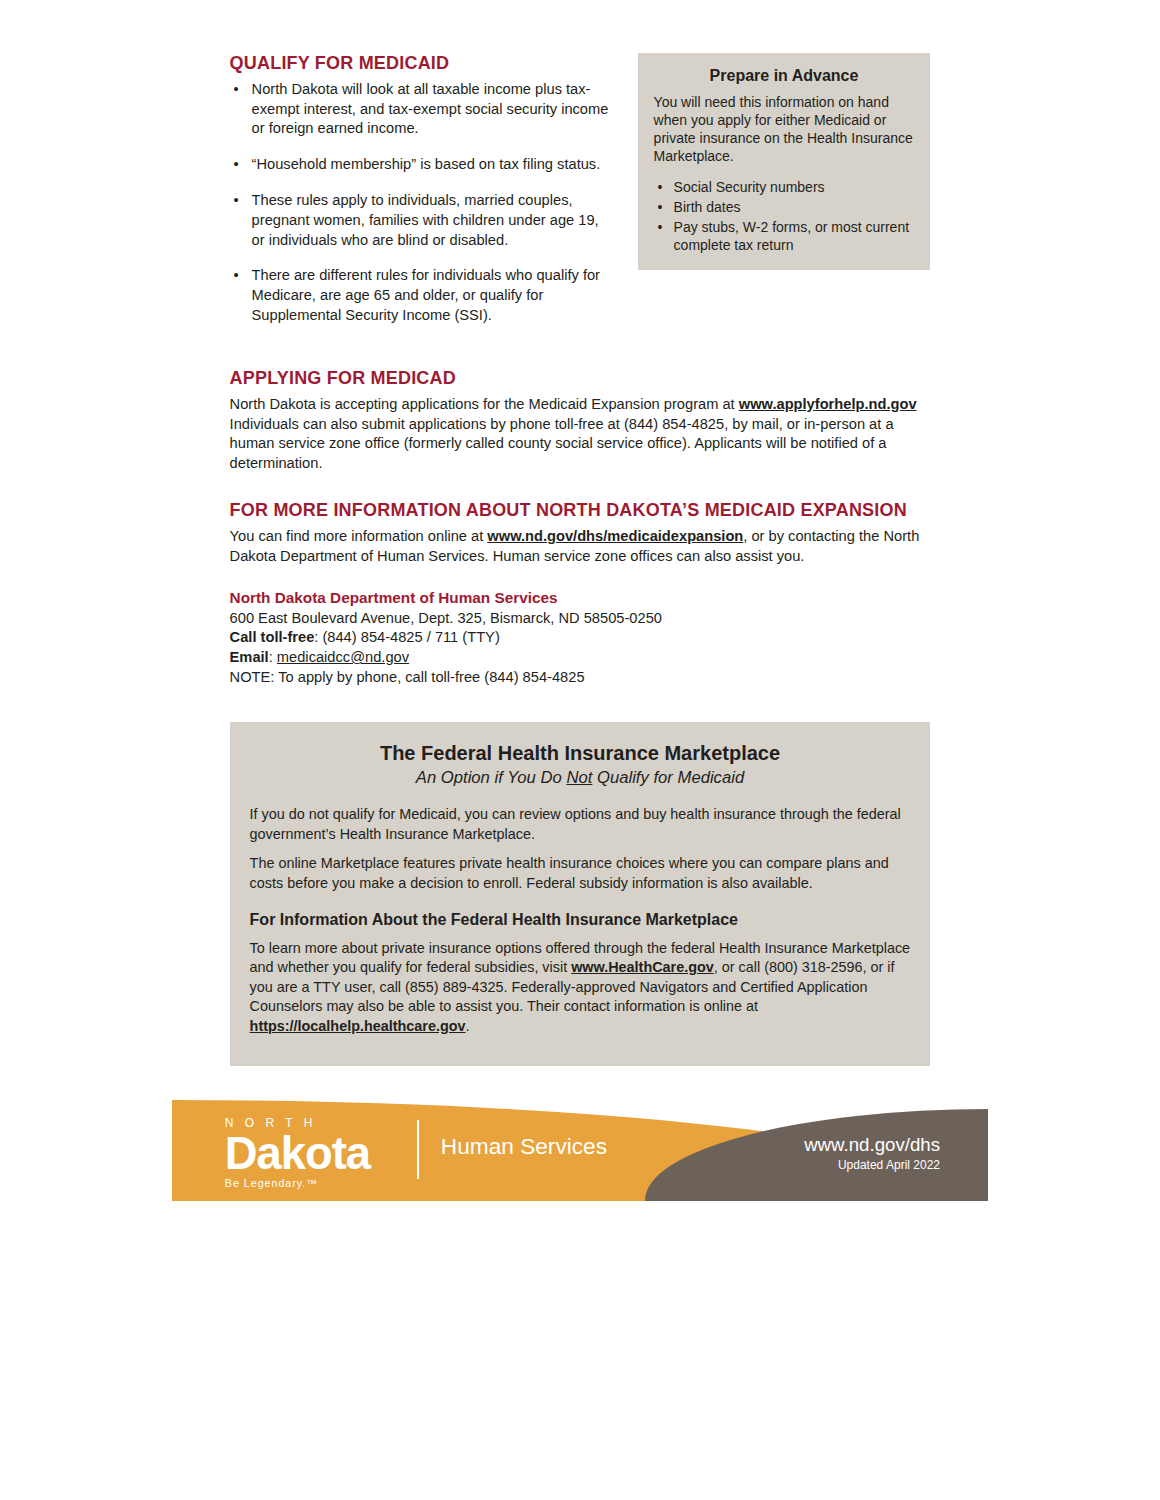QUALIFY FOR MEDICAID
North Dakota will look at all taxable income plus tax-exempt interest, and tax-exempt social security income or foreign earned income.
“Household membership” is based on tax filing status.
These rules apply to individuals, married couples, pregnant women, families with children under age 19, or individuals who are blind or disabled.
There are different rules for individuals who qualify for Medicare, are age 65 and older, or qualify for Supplemental Security Income (SSI).
Prepare in Advance
You will need this information on hand when you apply for either Medicaid or private insurance on the Health Insurance Marketplace.
Social Security numbers
Birth dates
Pay stubs, W-2 forms, or most current complete tax return
APPLYING FOR MEDICAD
North Dakota is accepting applications for the Medicaid Expansion program at www.applyforhelp.nd.gov Individuals can also submit applications by phone toll-free at (844) 854-4825, by mail, or in-person at a human service zone office (formerly called county social service office). Applicants will be notified of a determination.
FOR MORE INFORMATION ABOUT NORTH DAKOTA’S MEDICAID EXPANSION
You can find more information online at www.nd.gov/dhs/medicaidexpansion, or by contacting the North Dakota Department of Human Services. Human service zone offices can also assist you.
North Dakota Department of Human Services
600 East Boulevard Avenue, Dept. 325, Bismarck, ND 58505-0250
Call toll-free: (844) 854-4825 / 711 (TTY)
Email: medicaidcc@nd.gov
NOTE: To apply by phone, call toll-free (844) 854-4825
The Federal Health Insurance Marketplace
An Option if You Do Not Qualify for Medicaid
If you do not qualify for Medicaid, you can review options and buy health insurance through the federal government’s Health Insurance Marketplace.
The online Marketplace features private health insurance choices where you can compare plans and costs before you make a decision to enroll. Federal subsidy information is also available.
For Information About the Federal Health Insurance Marketplace
To learn more about private insurance options offered through the federal Health Insurance Marketplace and whether you qualify for federal subsidies, visit www.HealthCare.gov, or call (800) 318-2596, or if you are a TTY user, call (855) 889-4325. Federally-approved Navigators and Certified Application Counselors may also be able to assist you. Their contact information is online at https://localhelp.healthcare.gov.
N O R T H
Dakota
Be Legendary.™
Human Services
www.nd.gov/dhs
Updated April 2022